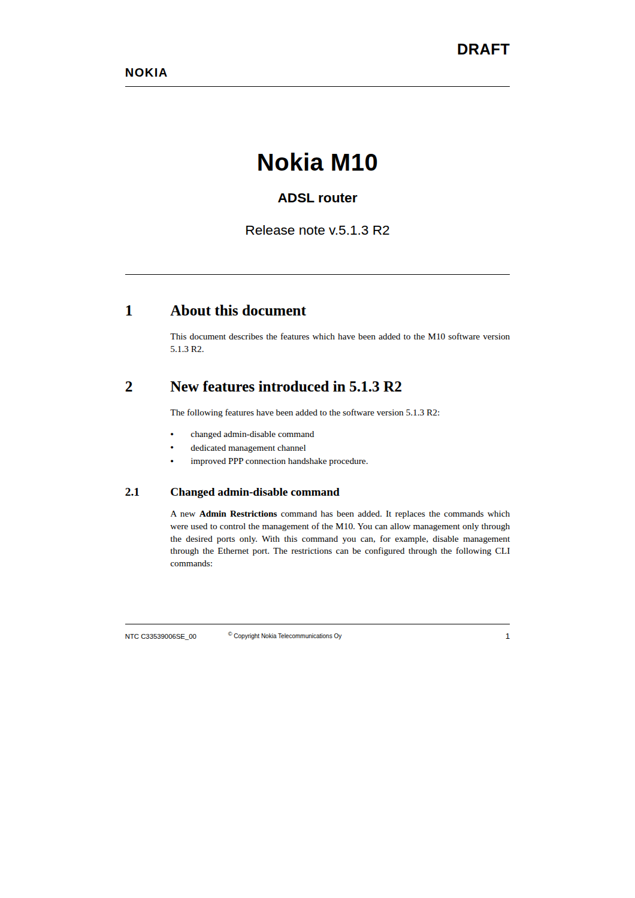DRAFT
NOKIA
Nokia M10
ADSL router
Release note v.5.1.3 R2
1 About this document
This document describes the features which have been added to the M10 software version 5.1.3 R2.
2 New features introduced in 5.1.3 R2
The following features have been added to the software version 5.1.3 R2:
changed admin-disable command
dedicated management channel
improved PPP connection handshake procedure.
2.1 Changed admin-disable command
A new Admin Restrictions command has been added. It replaces the commands which were used to control the management of the M10. You can allow management only through the desired ports only. With this command you can, for example, disable management through the Ethernet port. The restrictions can be configured through the following CLI commands:
NTC C33539006SE_00
© Copyright Nokia Telecommunications Oy
1